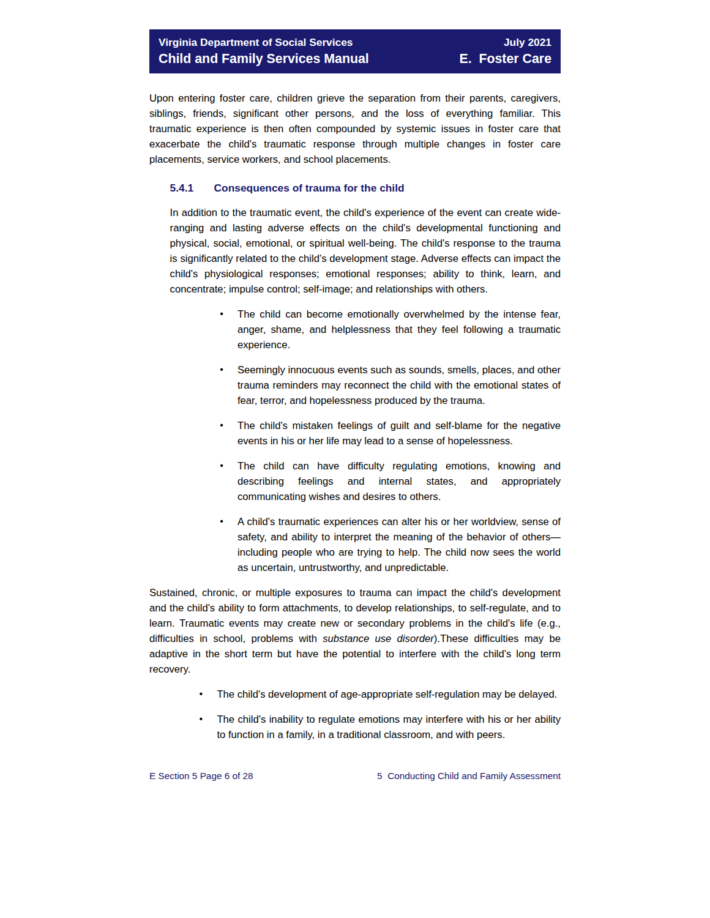Virginia Department of Social Services
Child and Family Services Manual
July 2021
E. Foster Care
Upon entering foster care, children grieve the separation from their parents, caregivers, siblings, friends, significant other persons, and the loss of everything familiar. This traumatic experience is then often compounded by systemic issues in foster care that exacerbate the child's traumatic response through multiple changes in foster care placements, service workers, and school placements.
5.4.1 Consequences of trauma for the child
In addition to the traumatic event, the child's experience of the event can create wide-ranging and lasting adverse effects on the child's developmental functioning and physical, social, emotional, or spiritual well-being. The child's response to the trauma is significantly related to the child's development stage. Adverse effects can impact the child's physiological responses; emotional responses; ability to think, learn, and concentrate; impulse control; self-image; and relationships with others.
The child can become emotionally overwhelmed by the intense fear, anger, shame, and helplessness that they feel following a traumatic experience.
Seemingly innocuous events such as sounds, smells, places, and other trauma reminders may reconnect the child with the emotional states of fear, terror, and hopelessness produced by the trauma.
The child's mistaken feelings of guilt and self-blame for the negative events in his or her life may lead to a sense of hopelessness.
The child can have difficulty regulating emotions, knowing and describing feelings and internal states, and appropriately communicating wishes and desires to others.
A child's traumatic experiences can alter his or her worldview, sense of safety, and ability to interpret the meaning of the behavior of others—including people who are trying to help. The child now sees the world as uncertain, untrustworthy, and unpredictable.
Sustained, chronic, or multiple exposures to trauma can impact the child's development and the child's ability to form attachments, to develop relationships, to self-regulate, and to learn. Traumatic events may create new or secondary problems in the child's life (e.g., difficulties in school, problems with substance use disorder).These difficulties may be adaptive in the short term but have the potential to interfere with the child's long term recovery.
The child's development of age-appropriate self-regulation may be delayed.
The child's inability to regulate emotions may interfere with his or her ability to function in a family, in a traditional classroom, and with peers.
E Section 5 Page 6 of 28
5 Conducting Child and Family Assessment